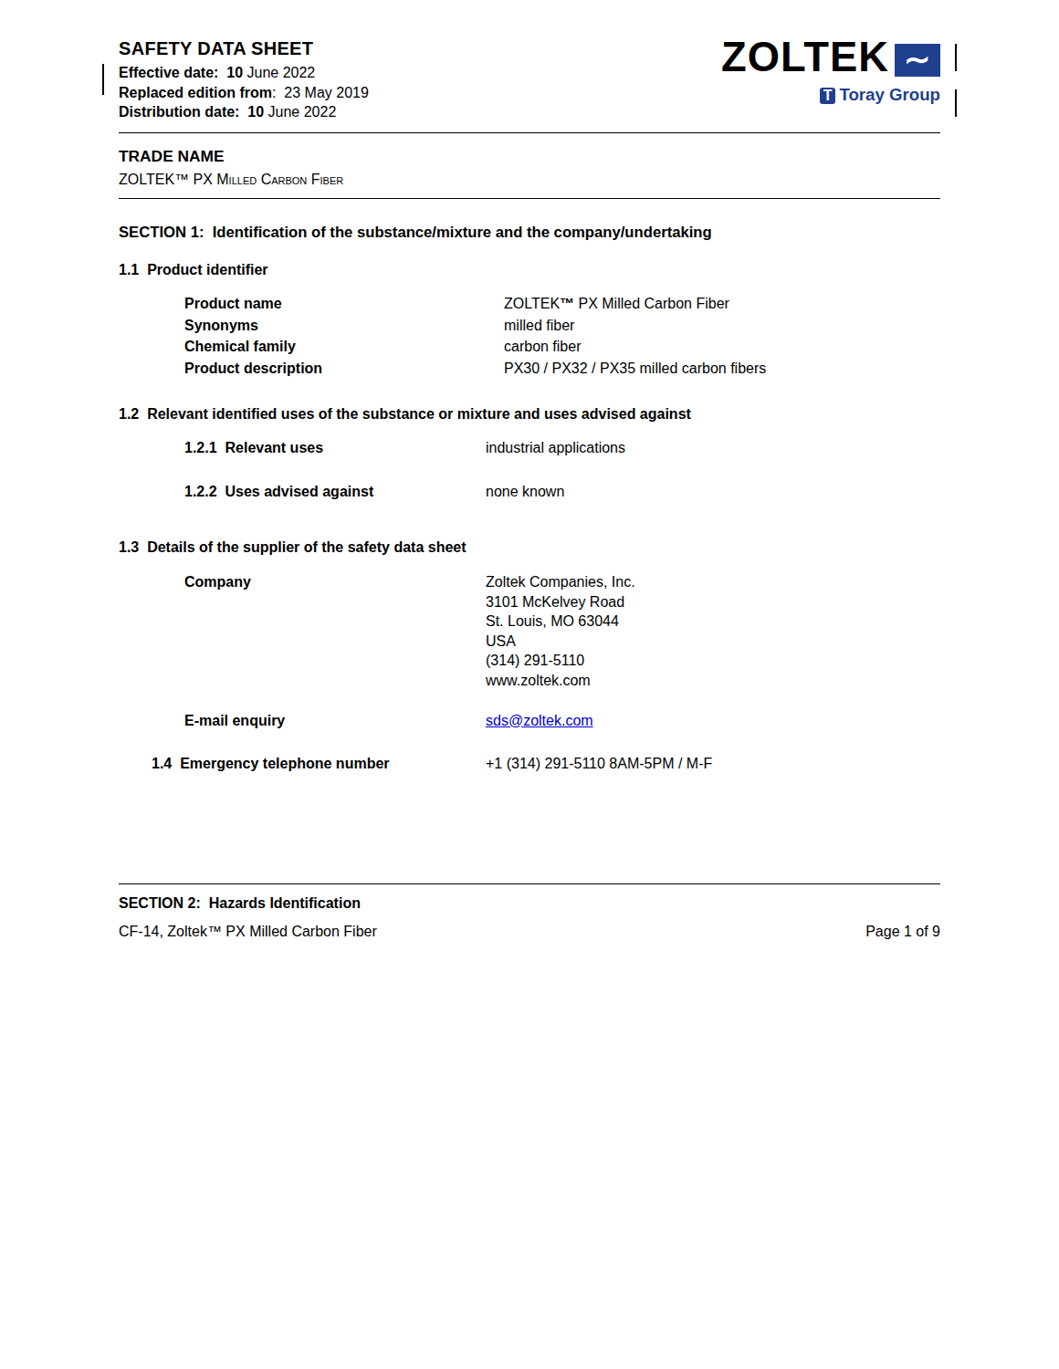SAFETY DATA SHEET
Effective date: 10 June 2022
Replaced edition from: 23 May 2019
Distribution date: 10 June 2022
ZOLTEK∼
TToray Group
TRADE NAME
ZOLTEK™ PX Milled Carbon Fiber
SECTION 1: Identification of the substance/mixture and the company/undertaking
1.1 Product identifier
| Product name | ZOLTEK ™ PX Milled Carbon Fiber |
| Synonyms | milled fiber |
| Chemical family | carbon fiber |
| Product description | PX30 / PX32 / PX35 milled carbon fibers |
1.2 Relevant identified uses of the substance or mixture and uses advised against
1.2.1 Relevant uses
industrial applications
1.2.2 Uses advised against
none known
1.3 Details of the supplier of the safety data sheet
Company
Zoltek Companies, Inc.
3101 McKelvey Road
St. Louis, MO 63044
USA
(314) 291-5110
www.zoltek.com
E-mail enquiry
sds@zoltek.com
1.4 Emergency telephone number
+1 (314) 291-5110 8AM-5PM / M-F
SECTION 2: Hazards Identification
CF-14, Zoltek™ PX Milled Carbon Fiber Page 1 of 9